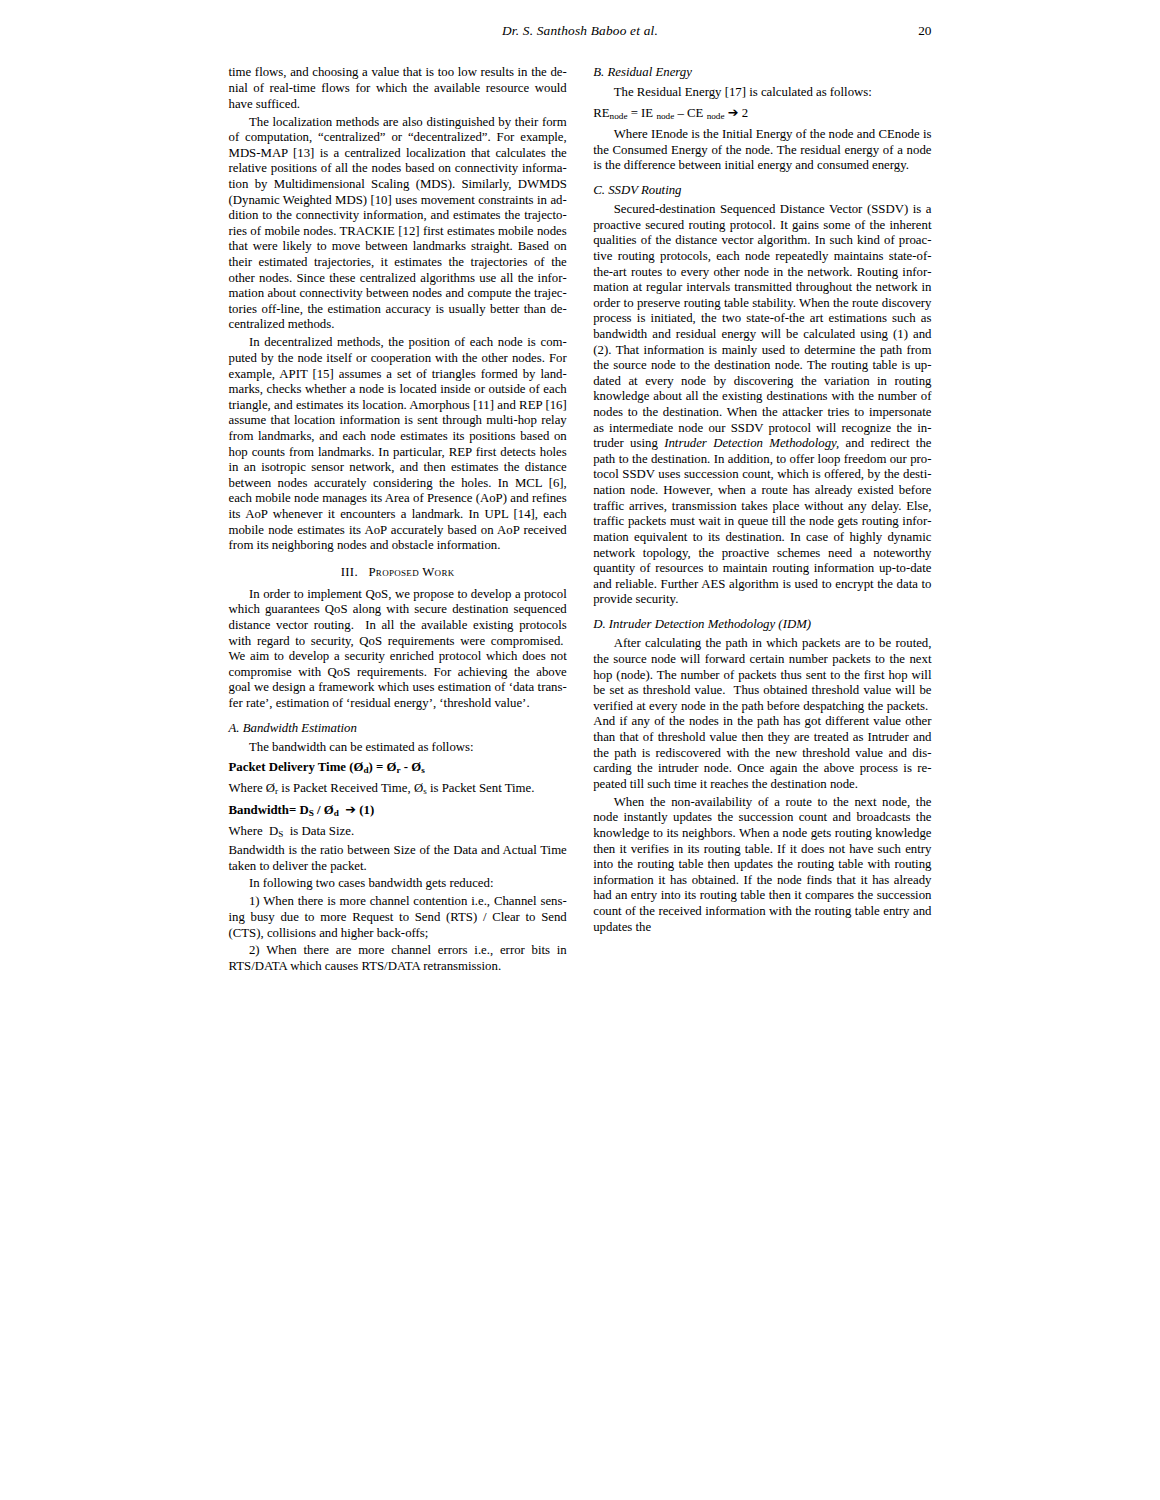Dr. S. Santhosh Baboo et al. 20
time flows, and choosing a value that is too low results in the denial of real-time flows for which the available resource would have sufficed.
The localization methods are also distinguished by their form of computation, “centralized” or “decentralized”. For example, MDS-MAP [13] is a centralized localization that calculates the relative positions of all the nodes based on connectivity information by Multidimensional Scaling (MDS). Similarly, DWMDS (Dynamic Weighted MDS) [10] uses movement constraints in addition to the connectivity information, and estimates the trajectories of mobile nodes. TRACKIE [12] first estimates mobile nodes that were likely to move between landmarks straight. Based on their estimated trajectories, it estimates the trajectories of the other nodes. Since these centralized algorithms use all the information about connectivity between nodes and compute the trajectories off-line, the estimation accuracy is usually better than decentralized methods.
In decentralized methods, the position of each node is computed by the node itself or cooperation with the other nodes. For example, APIT [15] assumes a set of triangles formed by landmarks, checks whether a node is located inside or outside of each triangle, and estimates its location. Amorphous [11] and REP [16] assume that location information is sent through multi-hop relay from landmarks, and each node estimates its positions based on hop counts from landmarks. In particular, REP first detects holes in an isotropic sensor network, and then estimates the distance between nodes accurately considering the holes. In MCL [6], each mobile node manages its Area of Presence (AoP) and refines its AoP whenever it encounters a landmark. In UPL [14], each mobile node estimates its AoP accurately based on AoP received from its neighboring nodes and obstacle information.
III. Proposed Work
In order to implement QoS, we propose to develop a protocol which guarantees QoS along with secure destination sequenced distance vector routing. In all the available existing protocols with regard to security, QoS requirements were compromised. We aim to develop a security enriched protocol which does not compromise with QoS requirements. For achieving the above goal we design a framework which uses estimation of ‘data transfer rate’, estimation of ‘residual energy’, ‘threshold value’.
A. Bandwidth Estimation
The bandwidth can be estimated as follows:
Packet Delivery Time (Ød) = Ør - Øs
Where Ør is Packet Received Time, Øs is Packet Sent Time.
Bandwidth= DS / Ød ➔ (1)
Where DS is Data Size.
Bandwidth is the ratio between Size of the Data and Actual Time taken to deliver the packet.
In following two cases bandwidth gets reduced:
1) When there is more channel contention i.e., Channel sensing busy due to more Request to Send (RTS) / Clear to Send (CTS), collisions and higher back-offs;
2) When there are more channel errors i.e., error bits in RTS/DATA which causes RTS/DATA retransmission.
B. Residual Energy
The Residual Energy [17] is calculated as follows:
REnode = IE node – CE node ➔ 2
Where IEnode is the Initial Energy of the node and CEnode is the Consumed Energy of the node. The residual energy of a node is the difference between initial energy and consumed energy.
C. SSDV Routing
Secured-destination Sequenced Distance Vector (SSDV) is a proactive secured routing protocol. It gains some of the inherent qualities of the distance vector algorithm. In such kind of proactive routing protocols, each node repeatedly maintains state-of-the-art routes to every other node in the network. Routing information at regular intervals transmitted throughout the network in order to preserve routing table stability. When the route discovery process is initiated, the two state-of-the art estimations such as bandwidth and residual energy will be calculated using (1) and (2). That information is mainly used to determine the path from the source node to the destination node. The routing table is updated at every node by discovering the variation in routing knowledge about all the existing destinations with the number of nodes to the destination. When the attacker tries to impersonate as intermediate node our SSDV protocol will recognize the intruder using Intruder Detection Methodology, and redirect the path to the destination. In addition, to offer loop freedom our protocol SSDV uses succession count, which is offered, by the destination node. However, when a route has already existed before traffic arrives, transmission takes place without any delay. Else, traffic packets must wait in queue till the node gets routing information equivalent to its destination. In case of highly dynamic network topology, the proactive schemes need a noteworthy quantity of resources to maintain routing information up-to-date and reliable. Further AES algorithm is used to encrypt the data to provide security.
D. Intruder Detection Methodology (IDM)
After calculating the path in which packets are to be routed, the source node will forward certain number packets to the next hop (node). The number of packets thus sent to the first hop will be set as threshold value. Thus obtained threshold value will be verified at every node in the path before despatching the packets. And if any of the nodes in the path has got different value other than that of threshold value then they are treated as Intruder and the path is rediscovered with the new threshold value and discarding the intruder node. Once again the above process is repeated till such time it reaches the destination node.
When the non-availability of a route to the next node, the node instantly updates the succession count and broadcasts the knowledge to its neighbors. When a node gets routing knowledge then it verifies in its routing table. If it does not have such entry into the routing table then updates the routing table with routing information it has obtained. If the node finds that it has already had an entry into its routing table then it compares the succession count of the received information with the routing table entry and updates the